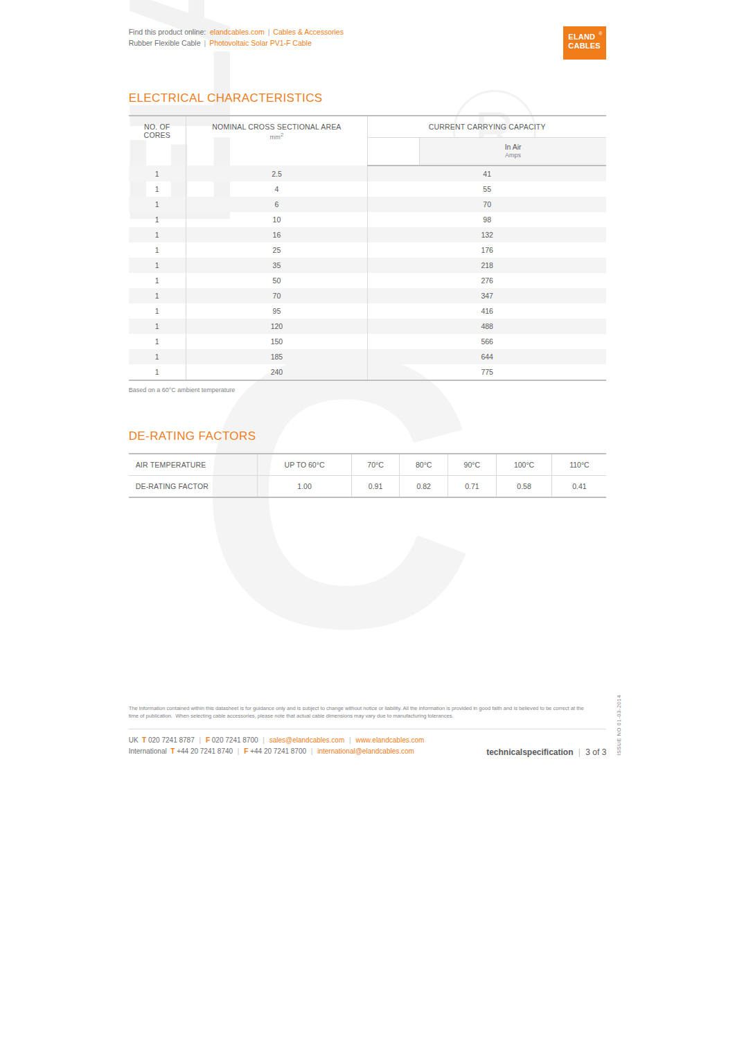ELAND
C
R
Find this product online: elandcables.com | Cables & Accessories
Rubber Flexible Cable | Photovoltaic Solar PV1-F Cable
ELAND
CABLES ®
Electrical Characteristics
| NO. OF CORES | NOMINAL CROSS SECTIONAL AREA mm 2 | CURRENT CARRYING CAPACITY |
| --- | --- | --- |
| | In Air Amps |
| 1 | 2.5 | 41 |
| 1 | 4 | 55 |
| 1 | 6 | 70 |
| 1 | 10 | 98 |
| 1 | 16 | 132 |
| 1 | 25 | 176 |
| 1 | 35 | 218 |
| 1 | 50 | 276 |
| 1 | 70 | 347 |
| 1 | 95 | 416 |
| 1 | 120 | 488 |
| 1 | 150 | 566 |
| 1 | 185 | 644 |
| 1 | 240 | 775 |
Based on a 60°C ambient temperature
De-Rating Factors
| AIR TEMPERATURE | UP TO 60°C | 70°C | 80°C | 90°C | 100°C | 110°C |
| --- | --- | --- | --- | --- | --- | --- |
| DE-RATING FACTOR | 1.00 | 0.91 | 0.82 | 0.71 | 0.58 | 0.41 |
ISSUE NO 01-03-2014
The information contained within this datasheet is for guidance only and is subject to change without notice or liability. All the information is provided in good faith and is believed to be correct at the time of publication. When selecting cable accessories, please note that actual cable dimensions may vary due to manufacturing tolerances.
UK T 020 7241 8787 | F 020 7241 8700 | sales@elandcables.com | www.elandcables.com
International T +44 20 7241 8740 | F +44 20 7241 8700 | international@elandcables.com
technicalspecification | 3 of 3